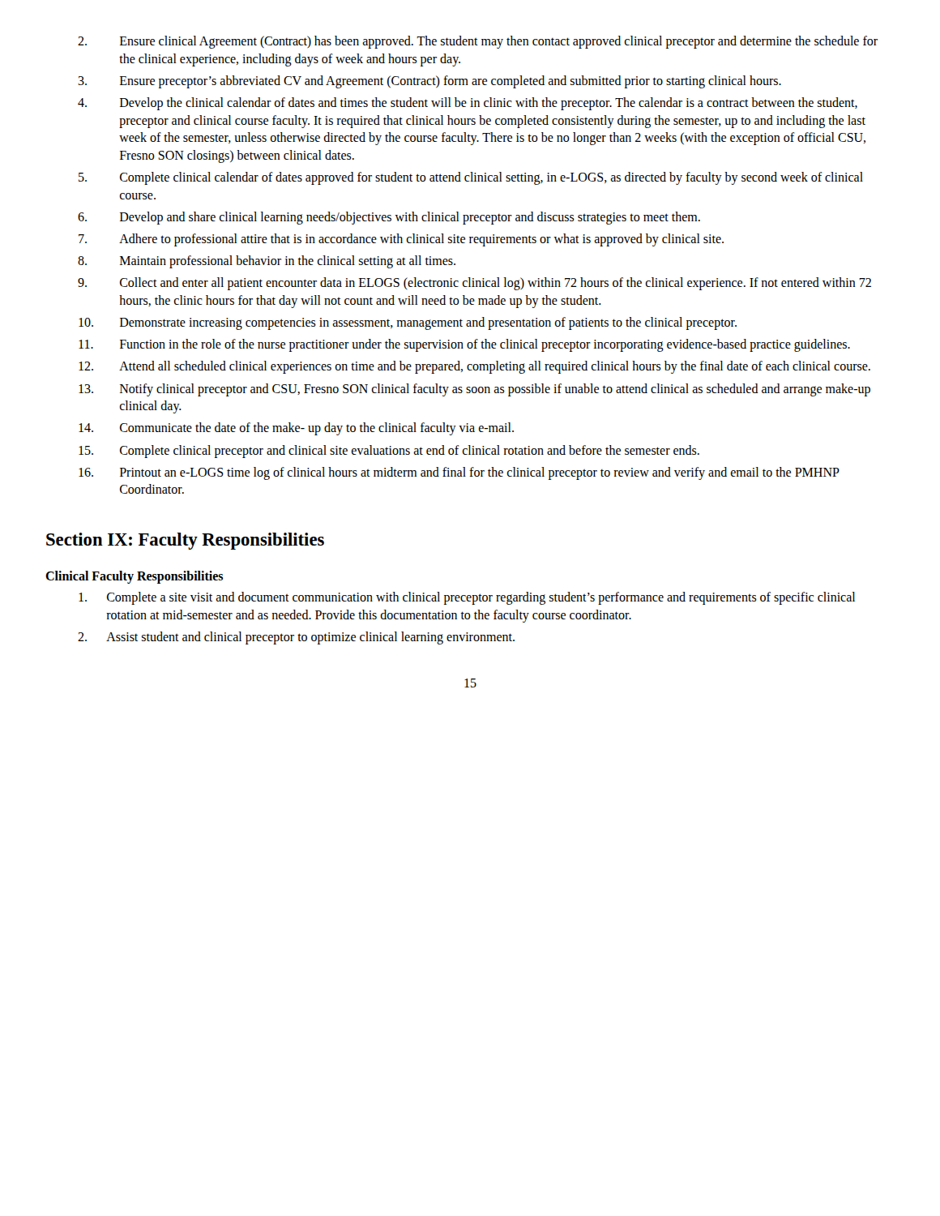2. Ensure clinical Agreement (Contract) has been approved. The student may then contact approved clinical preceptor and determine the schedule for the clinical experience, including days of week and hours per day.
3. Ensure preceptor’s abbreviated CV and Agreement (Contract) form are completed and submitted prior to starting clinical hours.
4. Develop the clinical calendar of dates and times the student will be in clinic with the preceptor. The calendar is a contract between the student, preceptor and clinical course faculty. It is required that clinical hours be completed consistently during the semester, up to and including the last week of the semester, unless otherwise directed by the course faculty. There is to be no longer than 2 weeks (with the exception of official CSU, Fresno SON closings) between clinical dates.
5. Complete clinical calendar of dates approved for student to attend clinical setting, in e-LOGS, as directed by faculty by second week of clinical course.
6. Develop and share clinical learning needs/objectives with clinical preceptor and discuss strategies to meet them.
7. Adhere to professional attire that is in accordance with clinical site requirements or what is approved by clinical site.
8. Maintain professional behavior in the clinical setting at all times.
9. Collect and enter all patient encounter data in ELOGS (electronic clinical log) within 72 hours of the clinical experience. If not entered within 72 hours, the clinic hours for that day will not count and will need to be made up by the student.
10. Demonstrate increasing competencies in assessment, management and presentation of patients to the clinical preceptor.
11. Function in the role of the nurse practitioner under the supervision of the clinical preceptor incorporating evidence-based practice guidelines.
12. Attend all scheduled clinical experiences on time and be prepared, completing all required clinical hours by the final date of each clinical course.
13. Notify clinical preceptor and CSU, Fresno SON clinical faculty as soon as possible if unable to attend clinical as scheduled and arrange make-up clinical day.
14. Communicate the date of the make- up day to the clinical faculty via e-mail.
15. Complete clinical preceptor and clinical site evaluations at end of clinical rotation and before the semester ends.
16. Printout an e-LOGS time log of clinical hours at midterm and final for the clinical preceptor to review and verify and email to the PMHNP Coordinator.
Section IX: Faculty Responsibilities
Clinical Faculty Responsibilities
1. Complete a site visit and document communication with clinical preceptor regarding student’s performance and requirements of specific clinical rotation at mid-semester and as needed. Provide this documentation to the faculty course coordinator.
2. Assist student and clinical preceptor to optimize clinical learning environment.
15